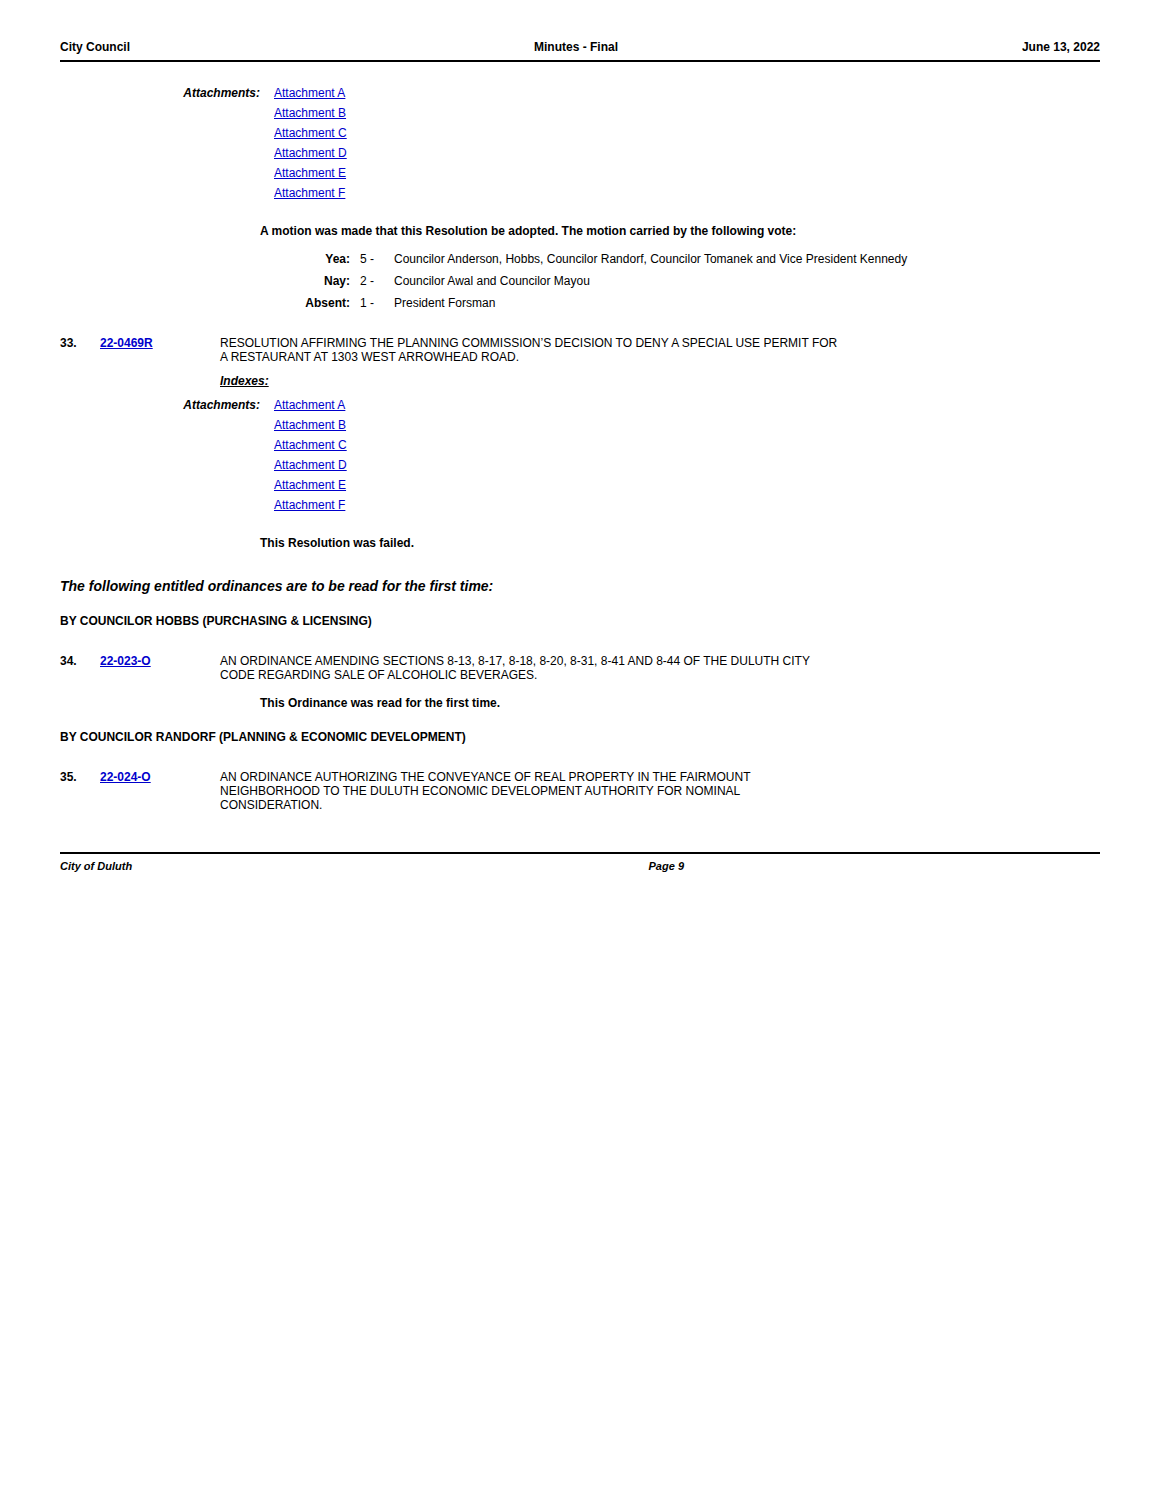City Council Minutes - Final June 13, 2022
Attachments:
Attachment A Attachment B Attachment C Attachment D Attachment E Attachment F
A motion was made that this Resolution be adopted. The motion carried by the following vote:
Yea:
5 -
Councilor Anderson, Hobbs, Councilor Randorf, Councilor Tomanek and Vice President Kennedy
Nay:
2 -
Councilor Awal and Councilor Mayou
Absent:
1 -
President Forsman
33.
22-0469R
RESOLUTION AFFIRMING THE PLANNING COMMISSION’S DECISION TO DENY A SPECIAL USE PERMIT FOR A RESTAURANT AT 1303 WEST ARROWHEAD ROAD.
Indexes:
Attachments:
Attachment A Attachment B Attachment C Attachment D Attachment E Attachment F
This Resolution was failed.
The following entitled ordinances are to be read for the first time:
BY COUNCILOR HOBBS (PURCHASING & LICENSING)
34.
22-023-O
AN ORDINANCE AMENDING SECTIONS 8-13, 8-17, 8-18, 8-20, 8-31, 8-41 AND 8-44 OF THE DULUTH CITY CODE REGARDING SALE OF ALCOHOLIC BEVERAGES.
This Ordinance was read for the first time.
BY COUNCILOR RANDORF (PLANNING & ECONOMIC DEVELOPMENT)
35.
22-024-O
AN ORDINANCE AUTHORIZING THE CONVEYANCE OF REAL PROPERTY IN THE FAIRMOUNT NEIGHBORHOOD TO THE DULUTH ECONOMIC DEVELOPMENT AUTHORITY FOR NOMINAL CONSIDERATION.
City of Duluth Page 9